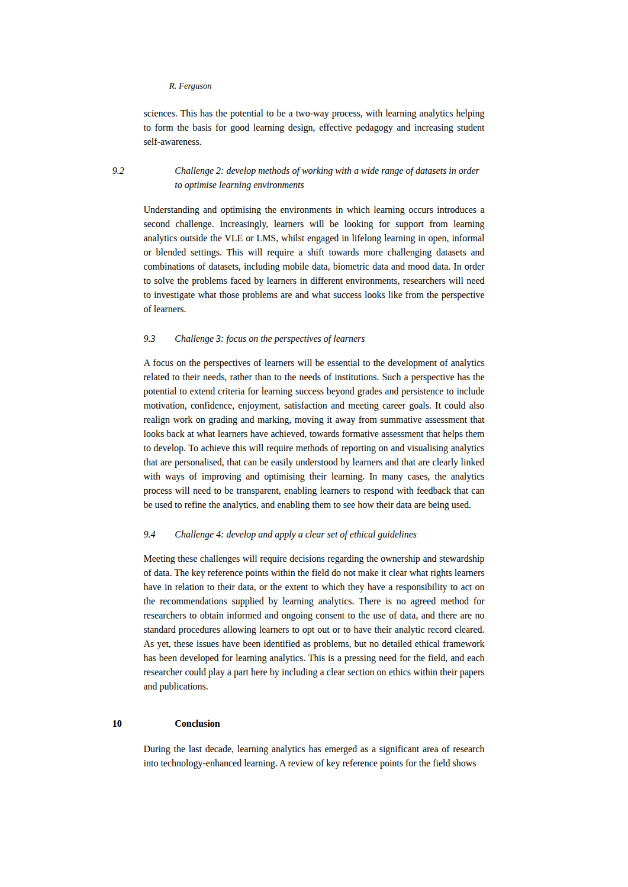R. Ferguson
sciences. This has the potential to be a two-way process, with learning analytics helping to form the basis for good learning design, effective pedagogy and increasing student self-awareness.
9.2 Challenge 2: develop methods of working with a wide range of datasets in order to optimise learning environments
Understanding and optimising the environments in which learning occurs introduces a second challenge. Increasingly, learners will be looking for support from learning analytics outside the VLE or LMS, whilst engaged in lifelong learning in open, informal or blended settings. This will require a shift towards more challenging datasets and combinations of datasets, including mobile data, biometric data and mood data. In order to solve the problems faced by learners in different environments, researchers will need to investigate what those problems are and what success looks like from the perspective of learners.
9.3 Challenge 3: focus on the perspectives of learners
A focus on the perspectives of learners will be essential to the development of analytics related to their needs, rather than to the needs of institutions. Such a perspective has the potential to extend criteria for learning success beyond grades and persistence to include motivation, confidence, enjoyment, satisfaction and meeting career goals. It could also realign work on grading and marking, moving it away from summative assessment that looks back at what learners have achieved, towards formative assessment that helps them to develop. To achieve this will require methods of reporting on and visualising analytics that are personalised, that can be easily understood by learners and that are clearly linked with ways of improving and optimising their learning. In many cases, the analytics process will need to be transparent, enabling learners to respond with feedback that can be used to refine the analytics, and enabling them to see how their data are being used.
9.4 Challenge 4: develop and apply a clear set of ethical guidelines
Meeting these challenges will require decisions regarding the ownership and stewardship of data. The key reference points within the field do not make it clear what rights learners have in relation to their data, or the extent to which they have a responsibility to act on the recommendations supplied by learning analytics. There is no agreed method for researchers to obtain informed and ongoing consent to the use of data, and there are no standard procedures allowing learners to opt out or to have their analytic record cleared. As yet, these issues have been identified as problems, but no detailed ethical framework has been developed for learning analytics. This is a pressing need for the field, and each researcher could play a part here by including a clear section on ethics within their papers and publications.
10 Conclusion
During the last decade, learning analytics has emerged as a significant area of research into technology-enhanced learning. A review of key reference points for the field shows